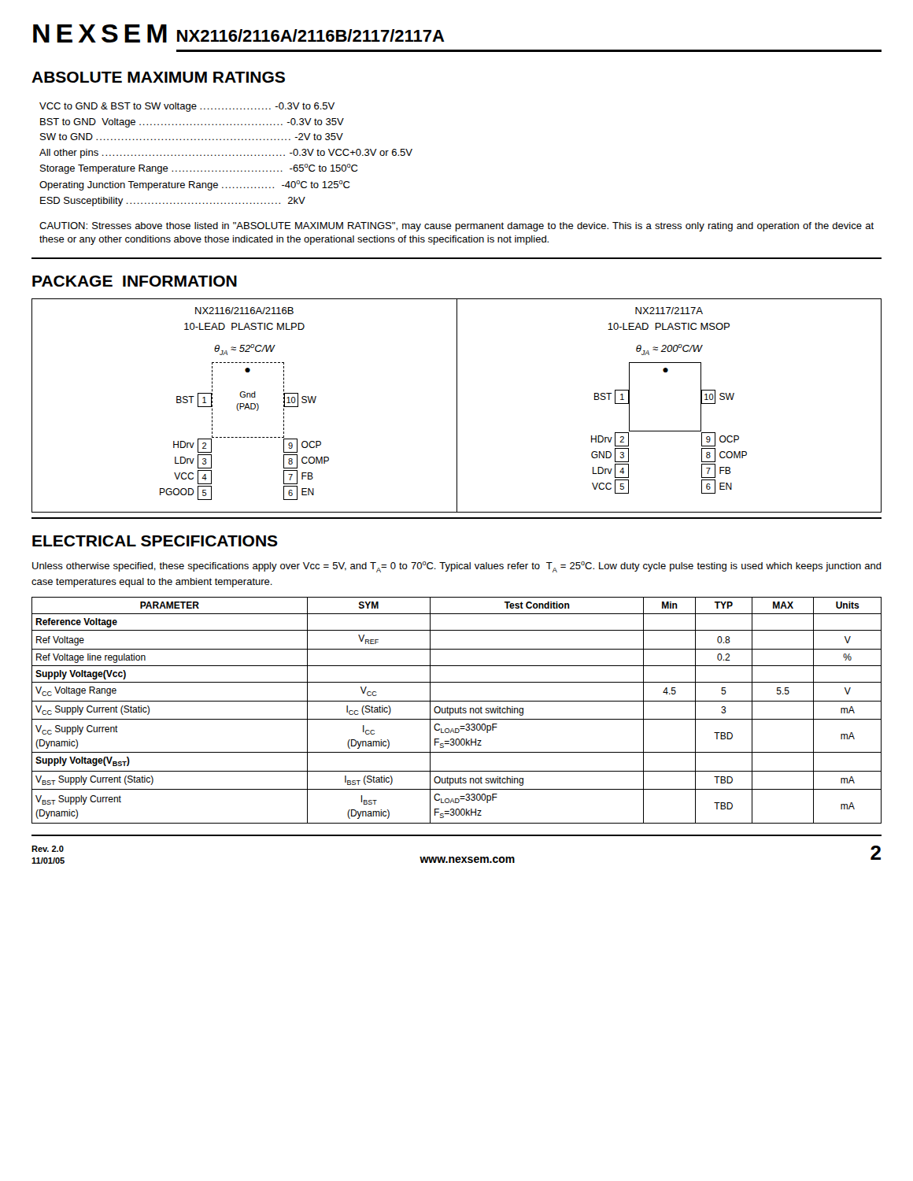NEXSEM
NX2116/2116A/2116B/2117/2117A
ABSOLUTE MAXIMUM RATINGS
VCC to GND & BST to SW voltage .................... -0.3V to 6.5V
BST to GND Voltage ........................................ -0.3V to 35V
SW to GND ...................................................... -2V to 35V
All other pins ................................................... -0.3V to VCC+0.3V or 6.5V
Storage Temperature Range ............................... -65oC to 150oC
Operating Junction Temperature Range ............... -40oC to 125oC
ESD Susceptibility ........................................... 2kV
CAUTION: Stresses above those listed in "ABSOLUTE MAXIMUM RATINGS", may cause permanent damage to the device. This is a stress only rating and operation of the device at these or any other conditions above those indicated in the operational sections of this specification is not implied.
PACKAGE INFORMATION
| NX2116/2116A/2116B 10-LEAD PLASTIC MLPD θ JA ≈ 52 o C/W BST 1 ● Gnd (PAD) 10 SW HDrv 2 9 OCP LDrv 3 8 COMP VCC 4 7 FB PGOOD 5 6 EN | NX2117/2117A 10-LEAD PLASTIC MSOP θ JA ≈ 200 o C/W BST 1 ● 10 SW HDrv 2 9 OCP GND 3 8 COMP LDrv 4 7 FB VCC 5 6 EN |
ELECTRICAL SPECIFICATIONS
Unless otherwise specified, these specifications apply over Vcc = 5V, and TA= 0 to 70oC. Typical values refer to TA = 25oC. Low duty cycle pulse testing is used which keeps junction and case temperatures equal to the ambient temperature.
| PARAMETER | SYM | Test Condition | Min | TYP | MAX | Units |
| --- | --- | --- | --- | --- | --- | --- |
| Reference Voltage | | | | | | |
| Ref Voltage | V REF | | | 0.8 | | V |
| Ref Voltage line regulation | | | | 0.2 | | % |
| Supply Voltage(Vcc) | | | | | | |
| V CC Voltage Range | V CC | | 4.5 | 5 | 5.5 | V |
| V CC Supply Current (Static) | I CC (Static) | Outputs not switching | | 3 | | mA |
| V CC Supply Current (Dynamic) | I CC (Dynamic) | C LOAD =3300pF F S =300kHz | | TBD | | mA |
| Supply Voltage(V BST ) | | | | | | |
| V BST Supply Current (Static) | I BST (Static) | Outputs not switching | | TBD | | mA |
| V BST Supply Current (Dynamic) | I BST (Dynamic) | C LOAD =3300pF F S =300kHz | | TBD | | mA |
Rev. 2.0
11/01/05
www.nexsem.com
2